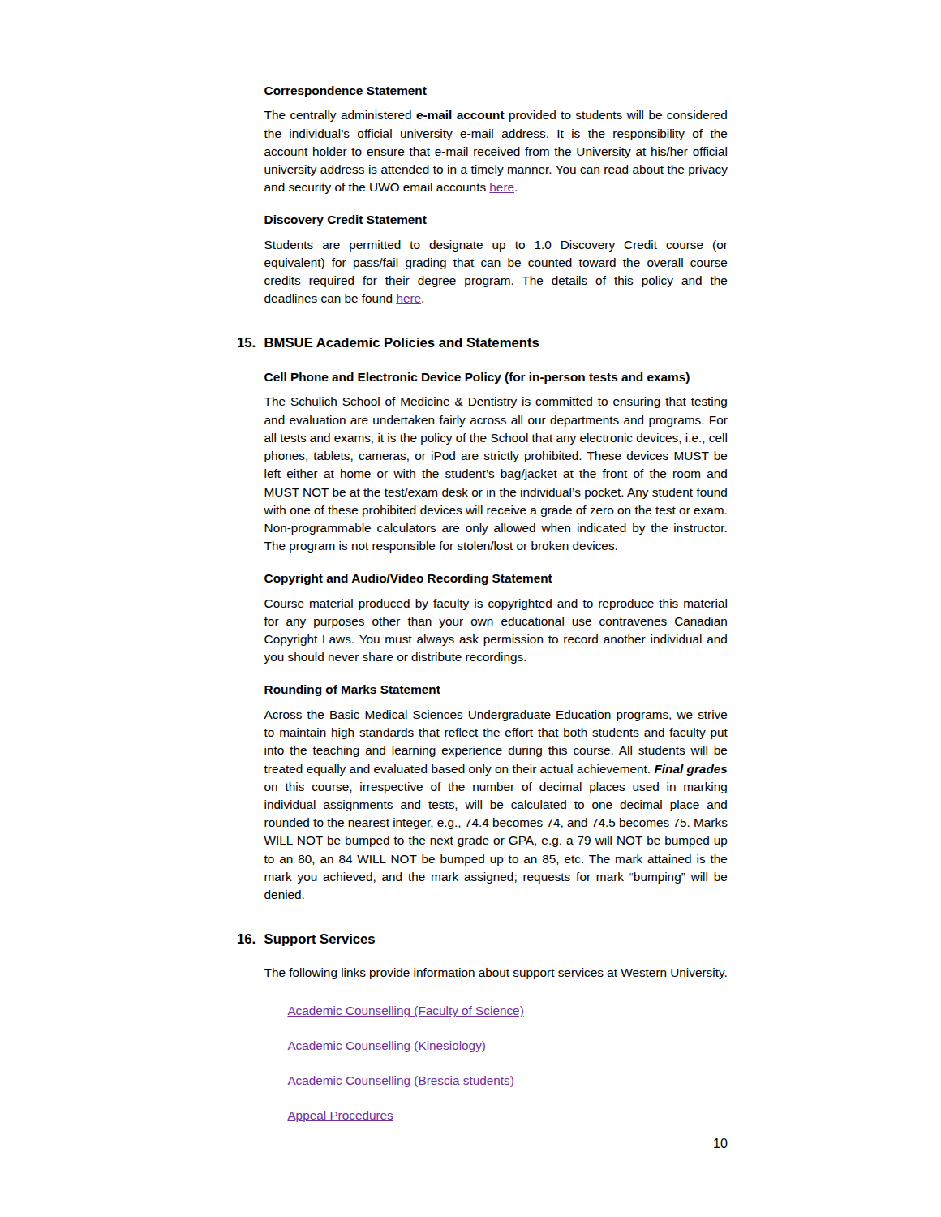Correspondence Statement
The centrally administered e-mail account provided to students will be considered the individual’s official university e-mail address. It is the responsibility of the account holder to ensure that e-mail received from the University at his/her official university address is attended to in a timely manner. You can read about the privacy and security of the UWO email accounts here.
Discovery Credit Statement
Students are permitted to designate up to 1.0 Discovery Credit course (or equivalent) for pass/fail grading that can be counted toward the overall course credits required for their degree program. The details of this policy and the deadlines can be found here.
15. BMSUE Academic Policies and Statements
Cell Phone and Electronic Device Policy (for in-person tests and exams)
The Schulich School of Medicine & Dentistry is committed to ensuring that testing and evaluation are undertaken fairly across all our departments and programs. For all tests and exams, it is the policy of the School that any electronic devices, i.e., cell phones, tablets, cameras, or iPod are strictly prohibited. These devices MUST be left either at home or with the student’s bag/jacket at the front of the room and MUST NOT be at the test/exam desk or in the individual’s pocket. Any student found with one of these prohibited devices will receive a grade of zero on the test or exam. Non-programmable calculators are only allowed when indicated by the instructor. The program is not responsible for stolen/lost or broken devices.
Copyright and Audio/Video Recording Statement
Course material produced by faculty is copyrighted and to reproduce this material for any purposes other than your own educational use contravenes Canadian Copyright Laws. You must always ask permission to record another individual and you should never share or distribute recordings.
Rounding of Marks Statement
Across the Basic Medical Sciences Undergraduate Education programs, we strive to maintain high standards that reflect the effort that both students and faculty put into the teaching and learning experience during this course. All students will be treated equally and evaluated based only on their actual achievement. Final grades on this course, irrespective of the number of decimal places used in marking individual assignments and tests, will be calculated to one decimal place and rounded to the nearest integer, e.g., 74.4 becomes 74, and 74.5 becomes 75. Marks WILL NOT be bumped to the next grade or GPA, e.g. a 79 will NOT be bumped up to an 80, an 84 WILL NOT be bumped up to an 85, etc. The mark attained is the mark you achieved, and the mark assigned; requests for mark “bumping” will be denied.
16. Support Services
The following links provide information about support services at Western University.
Academic Counselling (Faculty of Science) Academic Counselling (Kinesiology) Academic Counselling (Brescia students) Appeal Procedures
10